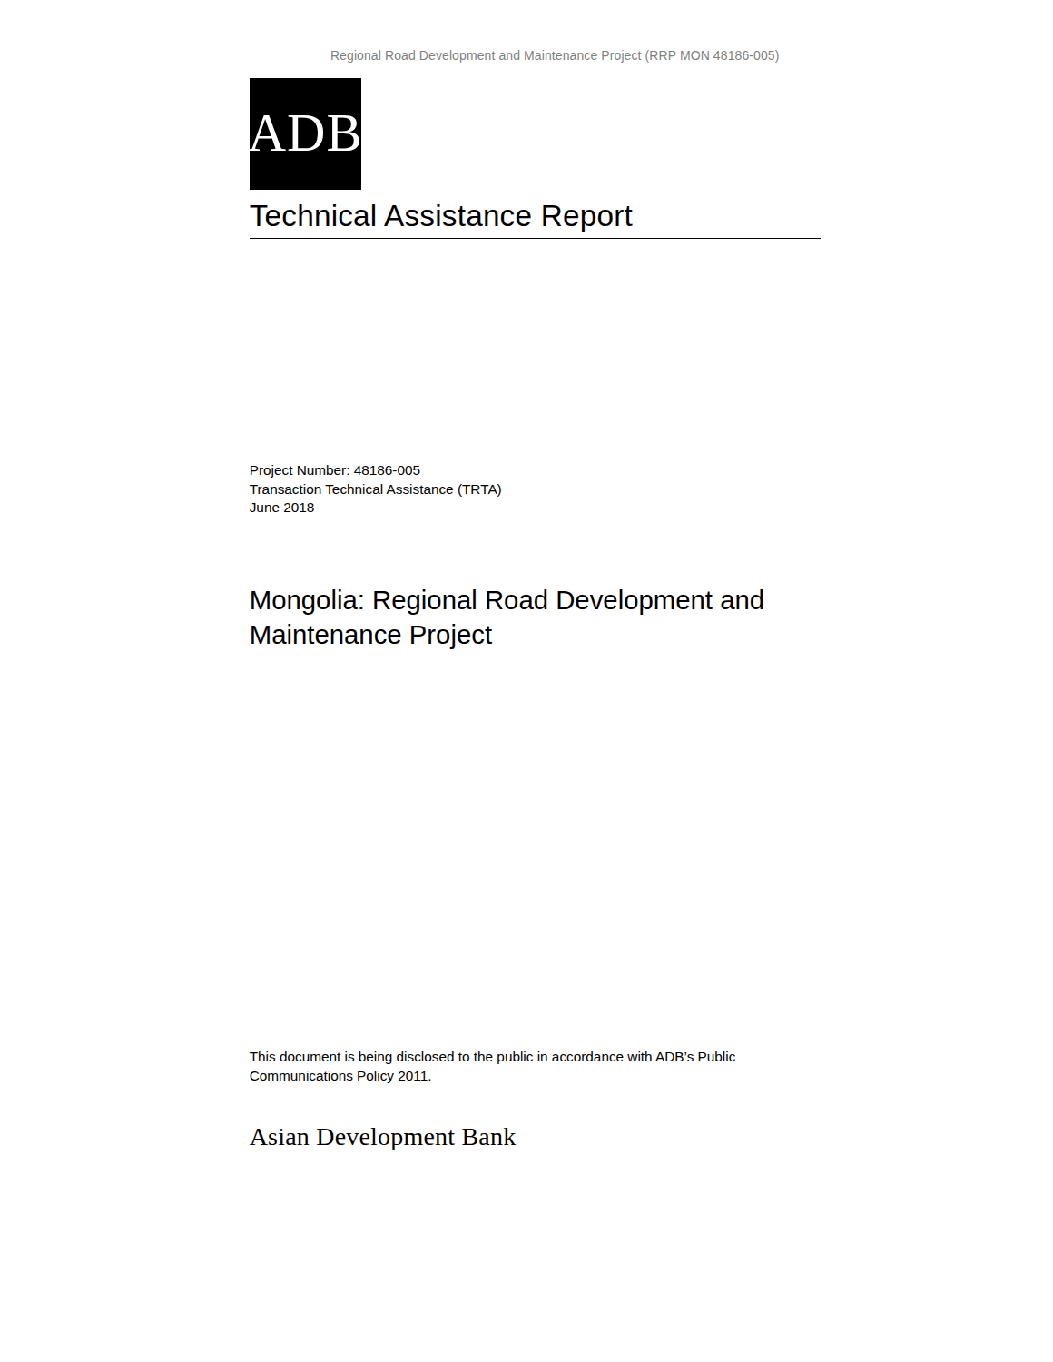Regional Road Development and Maintenance Project (RRP MON 48186-005)
ADB
Technical Assistance Report
Project Number: 48186-005
Transaction Technical Assistance (TRTA)
June 2018
Mongolia: Regional Road Development and Maintenance Project
This document is being disclosed to the public in accordance with ADB’s Public Communications Policy 2011.
Asian Development Bank